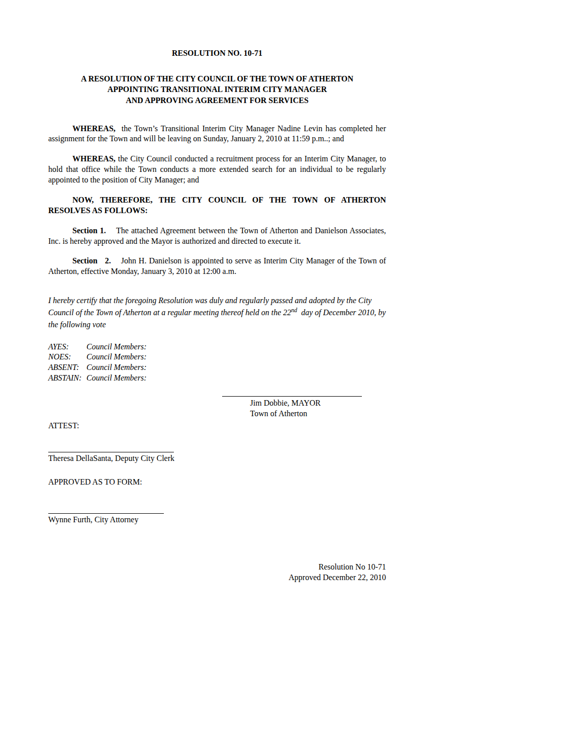RESOLUTION NO. 10-71
A RESOLUTION OF THE CITY COUNCIL OF THE TOWN OF ATHERTON
APPOINTING TRANSITIONAL INTERIM CITY MANAGER
AND APPROVING AGREEMENT FOR SERVICES
WHEREAS, the Town’s Transitional Interim City Manager Nadine Levin has completed her assignment for the Town and will be leaving on Sunday, January 2, 2010 at 11:59 p.m..; and
WHEREAS, the City Council conducted a recruitment process for an Interim City Manager, to hold that office while the Town conducts a more extended search for an individual to be regularly appointed to the position of City Manager; and
NOW, THEREFORE, THE CITY COUNCIL OF THE TOWN OF ATHERTON RESOLVES AS FOLLOWS:
Section 1. The attached Agreement between the Town of Atherton and Danielson Associates, Inc. is hereby approved and the Mayor is authorized and directed to execute it.
Section 2. John H. Danielson is appointed to serve as Interim City Manager of the Town of Atherton, effective Monday, January 3, 2010 at 12:00 a.m.
I hereby certify that the foregoing Resolution was duly and regularly passed and adopted by the City Council of the Town of Atherton at a regular meeting thereof held on the 22nd day of December 2010, by the following vote
| AYES: | Council Members: |
| NOES: | Council Members: |
| ABSENT: | Council Members: |
| ABSTAIN: | Council Members: |
Jim Dobbie, MAYOR
Town of Atherton
ATTEST:
Theresa DellaSanta, Deputy City Clerk
APPROVED AS TO FORM:
Wynne Furth, City Attorney
Resolution No 10-71
Approved December 22, 2010